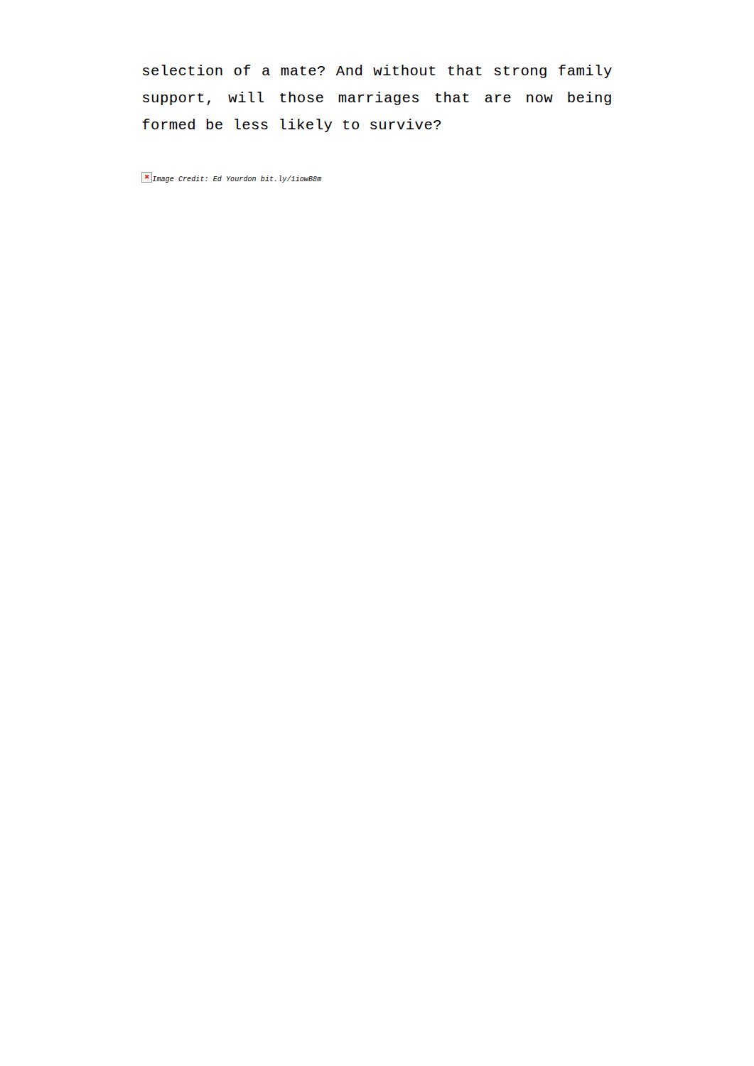selection of a mate? And without that strong family support, will those marriages that are now being formed be less likely to survive?
✖Image Credit: Ed Yourdon bit.ly/1iowB8m